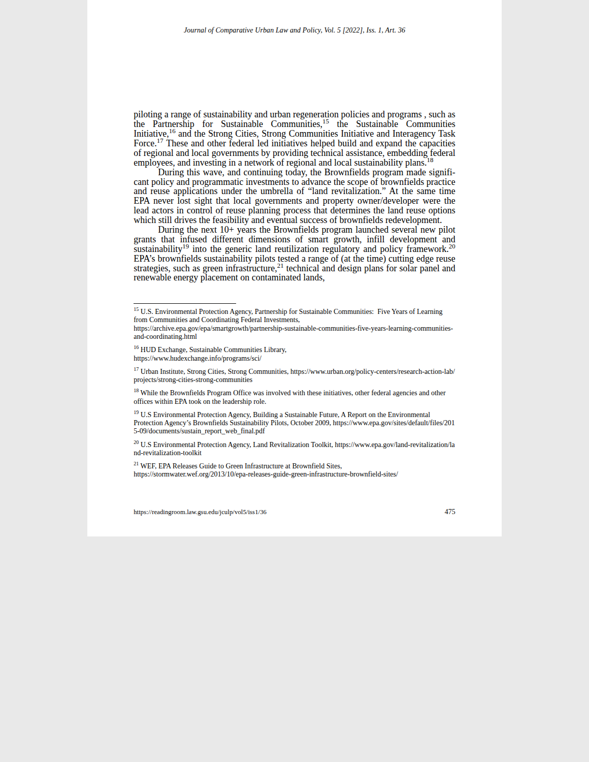Journal of Comparative Urban Law and Policy, Vol. 5 [2022], Iss. 1, Art. 36
piloting a range of sustainability and urban regeneration policies and programs , such as the Partnership for Sustainable Communities,15 the Sustainable Communities Initiative,16 and the Strong Cities, Strong Communities Initiative and Interagency Task Force.17 These and other federal led initiatives helped build and expand the capacities of regional and local governments by providing technical assistance, embedding federal employees, and investing in a network of regional and local sustainability plans.18
During this wave, and continuing today, the Brownfields program made significant policy and programmatic investments to advance the scope of brownfields practice and reuse applications under the umbrella of “land revitalization.” At the same time EPA never lost sight that local governments and property owner/developer were the lead actors in control of reuse planning process that determines the land reuse options which still drives the feasibility and eventual success of brownfields redevelopment.
During the next 10+ years the Brownfields program launched several new pilot grants that infused different dimensions of smart growth, infill development and sustainability19 into the generic land reutilization regulatory and policy framework.20 EPA’s brownfields sustainability pilots tested a range of (at the time) cutting edge reuse strategies, such as green infrastructure,21 technical and design plans for solar panel and renewable energy placement on contaminated lands,
15 U.S. Environmental Protection Agency, Partnership for Sustainable Communities: Five Years of Learning from Communities and Coordinating Federal Investments,
https://archive.epa.gov/epa/smartgrowth/partnership-sustainable-communities-five-years-learning-communities-and-coordinating.html
16 HUD Exchange, Sustainable Communities Library,
https://www.hudexchange.info/programs/sci/
17 Urban Institute, Strong Cities, Strong Communities, https://www.urban.org/policy-centers/research-action-lab/projects/strong-cities-strong-communities
18 While the Brownfields Program Office was involved with these initiatives, other federal agencies and other offices within EPA took on the leadership role.
19 U.S Environmental Protection Agency, Building a Sustainable Future, A Report on the Environmental Protection Agency’s Brownfields Sustainability Pilots, October 2009, https://www.epa.gov/sites/default/files/2015-09/documents/sustain_report_web_final.pdf
20 U.S Environmental Protection Agency, Land Revitalization Toolkit, https://www.epa.gov/land-revitalization/land-revitalization-toolkit
21 WEF, EPA Releases Guide to Green Infrastructure at Brownfield Sites,
https://stormwater.wef.org/2013/10/epa-releases-guide-green-infrastructure-brownfield-sites/
https://readingroom.law.gsu.edu/jculp/vol5/iss1/36 475